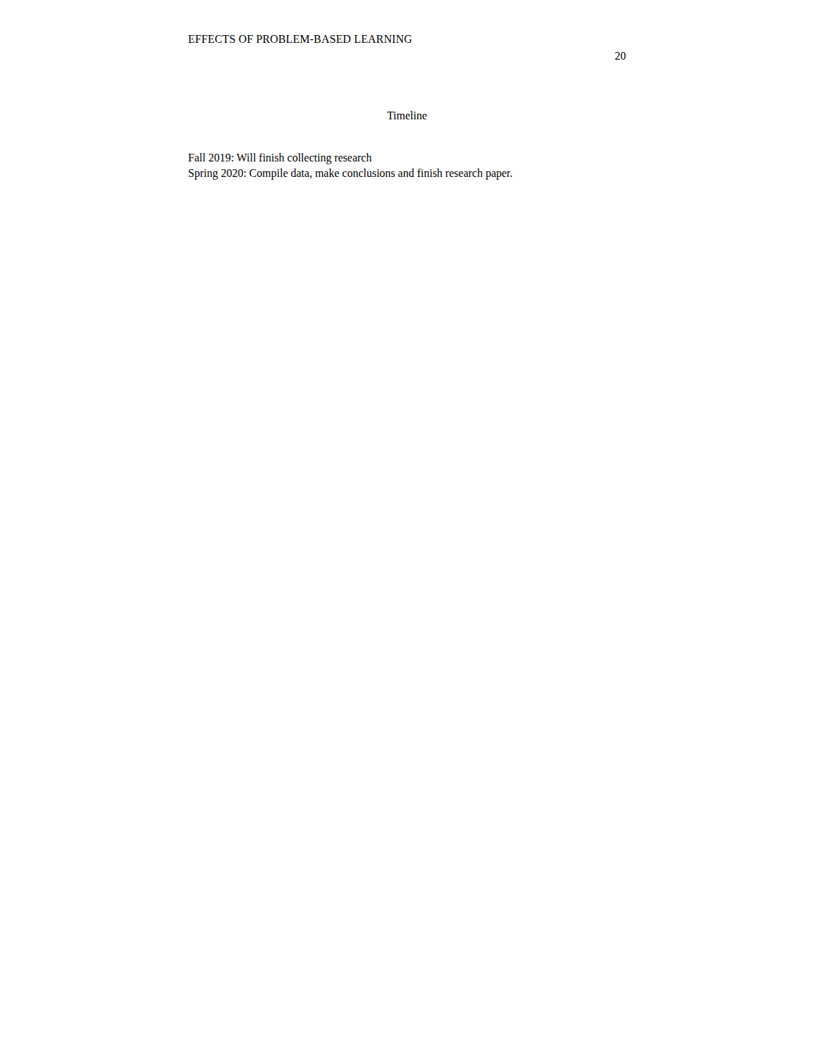Effects of Problem-Based Learning
20
Timeline
Fall 2019: Will finish collecting research
Spring 2020: Compile data, make conclusions and finish research paper.